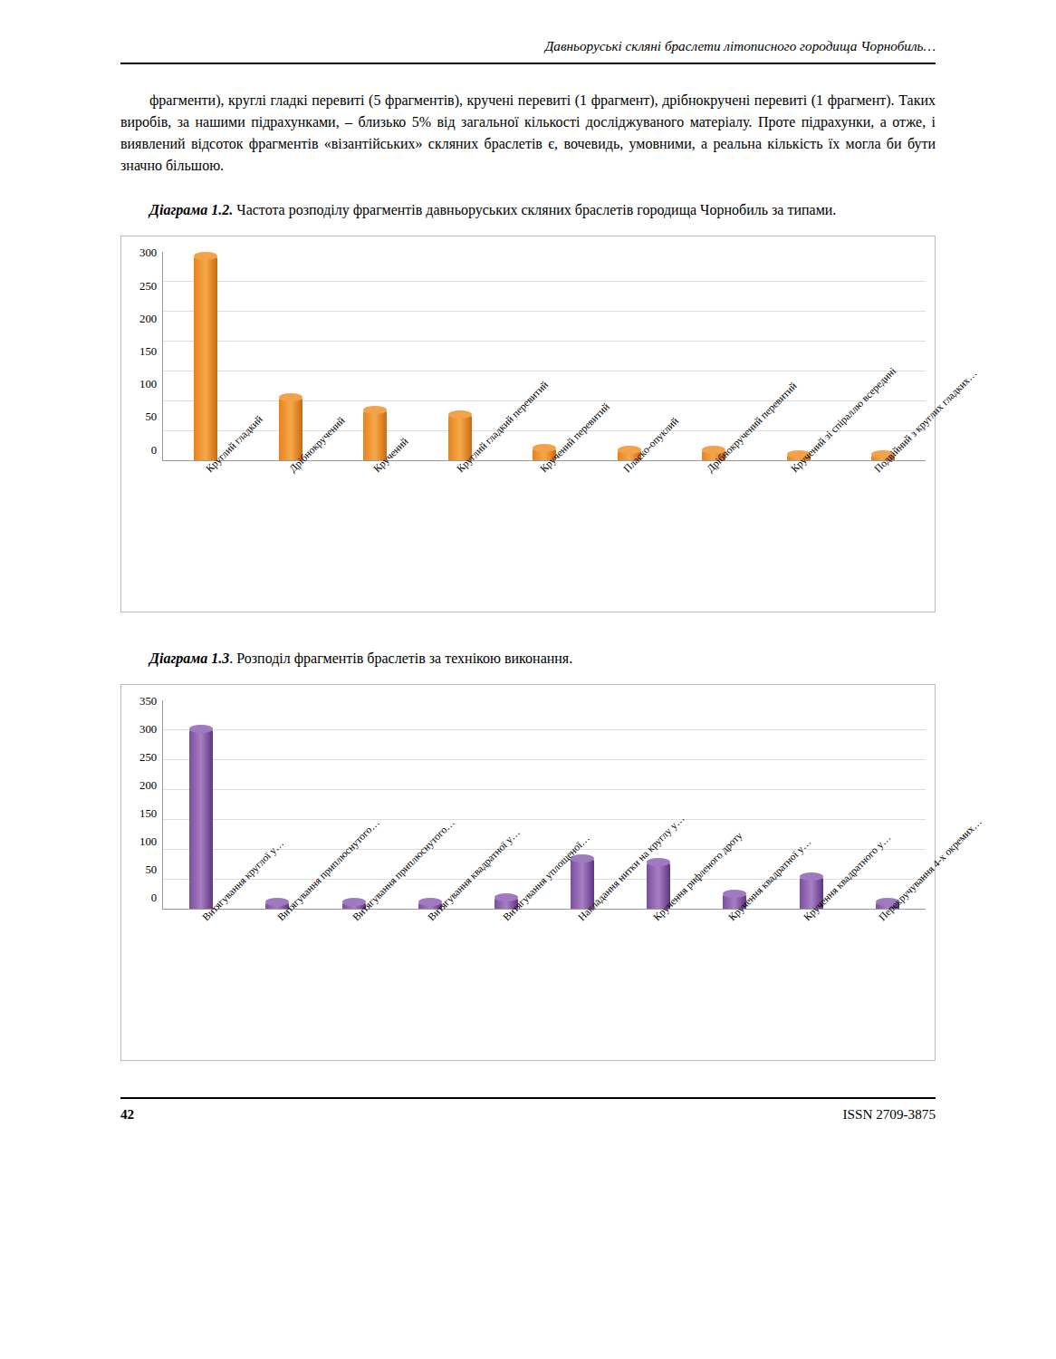Давньоруські скляні браслети літописного городища Чорнобиль…
фрагменти), круглі гладкі перевиті (5 фрагментів), кручені перевиті (1 фрагмент), дрібнокручені перевиті (1 фрагмент). Таких виробів, за нашими підрахунками, – близько 5% від загальної кількості досліджуваного матеріалу. Проте підрахунки, а отже, і виявлений відсоток фрагментів «візантійських» скляних браслетів є, вочевидь, умовними, а реальна кількість їх могла би бути значно більшою.
Діаграма 1.2. Частота розподілу фрагментів давньоруських скляних браслетів городища Чорнобиль за типами.
300 250 200 150 100 50 0
Круглий гладкий Дрібнокручений Кручений Круглий гладкий перевитий Кручений перевитий Пласко-опуклий Дрібнокручений перевитий Кручений зі спіраллю всередині Подвійний з круглих гладких…
Діаграма 1.3. Розподіл фрагментів браслетів за технікою виконання.
350 300 250 200 150 100 50 0
Витягування круглої у… Витягування приплюснутого… Витягування приплюснутого… Витягування квадратної у… Витягування уплощеної… Накладання нитки на круглу у… Кручення рифленого дроту Кручення квадратної у… Кручення квадратного у… Перекручування 4-х окремих…
42 ISSN 2709-3875